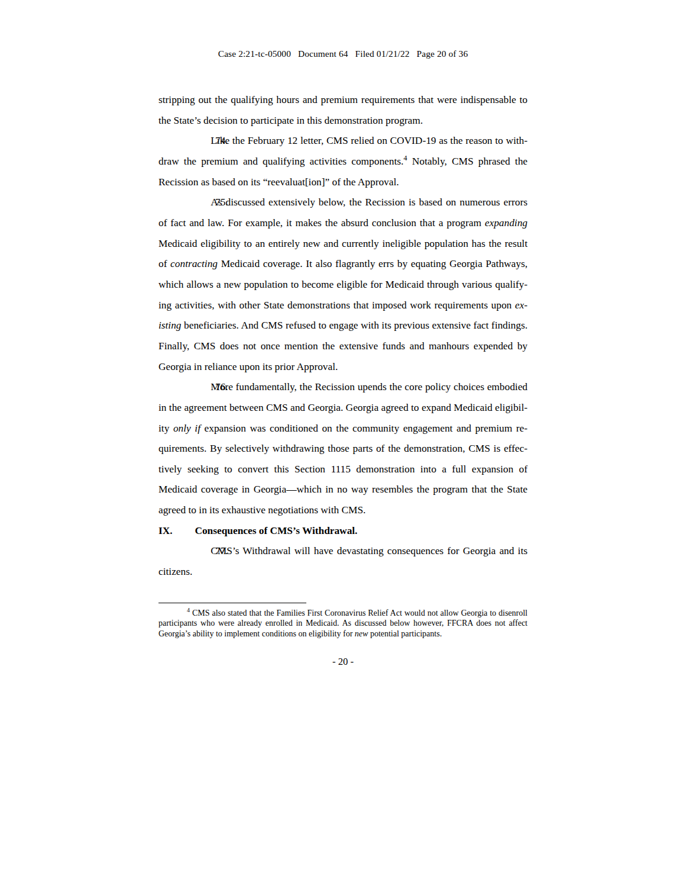Case 2:21-tc-05000 Document 64 Filed 01/21/22 Page 20 of 36
stripping out the qualifying hours and premium requirements that were indispensable to the State’s decision to participate in this demonstration program.
74. Like the February 12 letter, CMS relied on COVID-19 as the reason to withdraw the premium and qualifying activities components.4 Notably, CMS phrased the Recission as based on its “reevaluat[ion]” of the Approval.
75. As discussed extensively below, the Recission is based on numerous errors of fact and law. For example, it makes the absurd conclusion that a program expanding Medicaid eligibility to an entirely new and currently ineligible population has the result of contracting Medicaid coverage. It also flagrantly errs by equating Georgia Pathways, which allows a new population to become eligible for Medicaid through various qualifying activities, with other State demonstrations that imposed work requirements upon existing beneficiaries. And CMS refused to engage with its previous extensive fact findings. Finally, CMS does not once mention the extensive funds and manhours expended by Georgia in reliance upon its prior Approval.
76. More fundamentally, the Recission upends the core policy choices embodied in the agreement between CMS and Georgia. Georgia agreed to expand Medicaid eligibility only if expansion was conditioned on the community engagement and premium requirements. By selectively withdrawing those parts of the demonstration, CMS is effectively seeking to convert this Section 1115 demonstration into a full expansion of Medicaid coverage in Georgia—which in no way resembles the program that the State agreed to in its exhaustive negotiations with CMS.
IX. Consequences of CMS’s Withdrawal.
77. CMS’s Withdrawal will have devastating consequences for Georgia and its citizens.
4 CMS also stated that the Families First Coronavirus Relief Act would not allow Georgia to disenroll participants who were already enrolled in Medicaid. As discussed below however, FFCRA does not affect Georgia’s ability to implement conditions on eligibility for new potential participants.
- 20 -